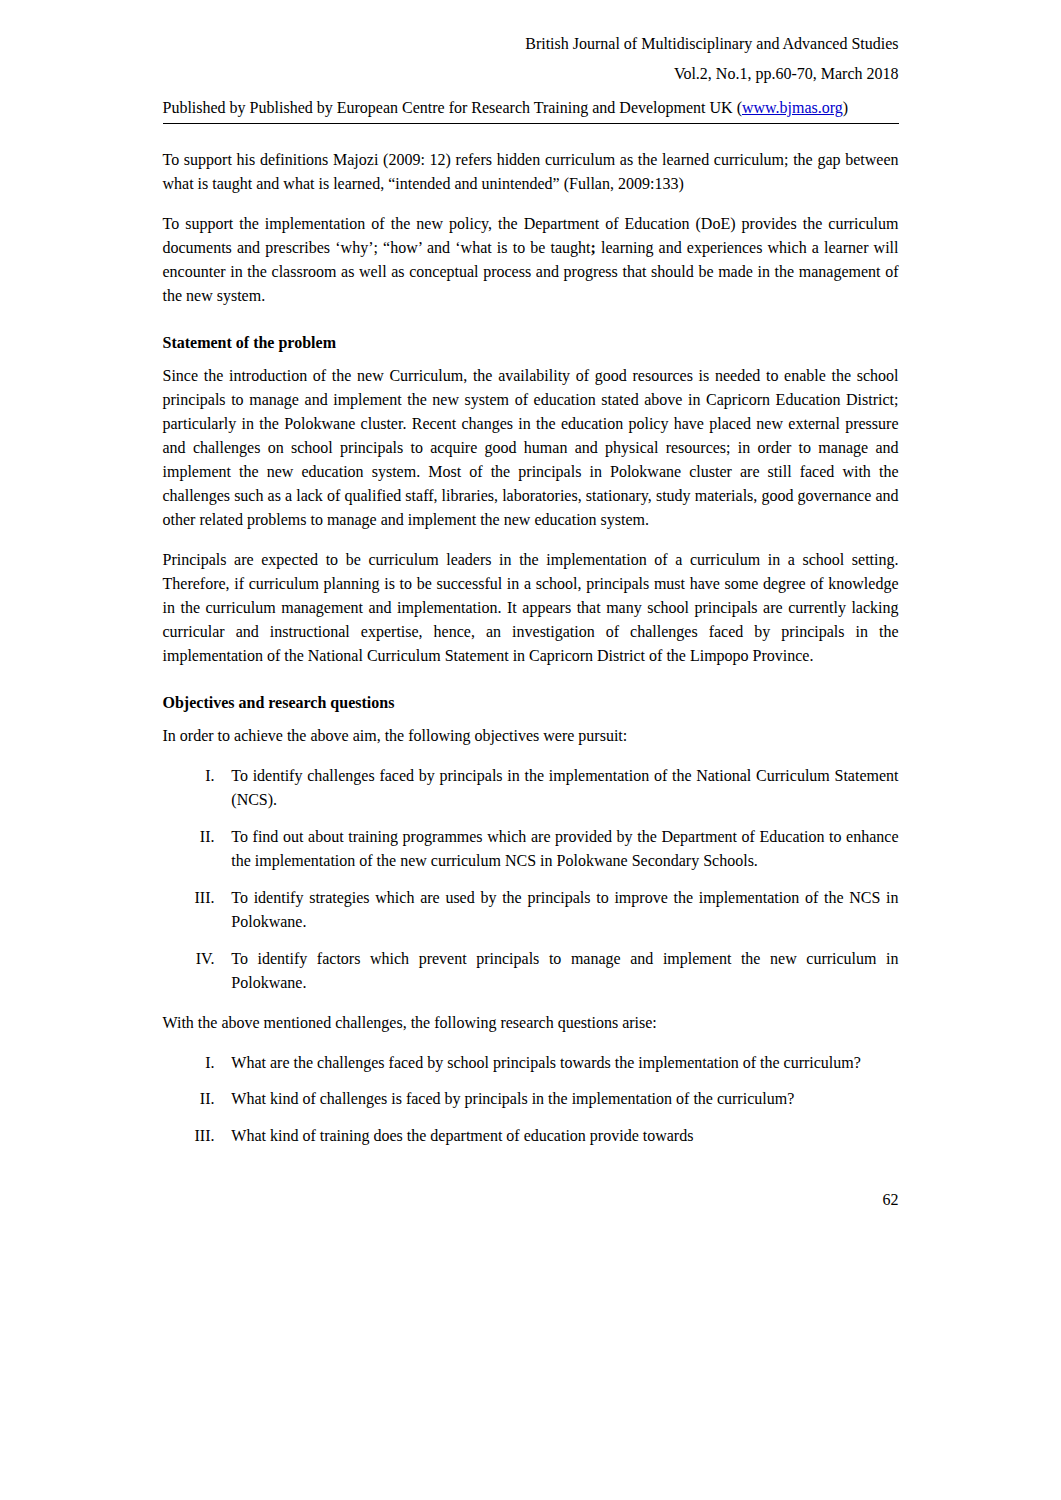British Journal of Multidisciplinary and Advanced Studies
Vol.2, No.1, pp.60-70, March 2018
Published by Published by European Centre for Research Training and Development UK (www.bjmas.org)
To support his definitions Majozi (2009: 12) refers hidden curriculum as the learned curriculum; the gap between what is taught and what is learned, “intended and unintended” (Fullan, 2009:133)
To support the implementation of the new policy, the Department of Education (DoE) provides the curriculum documents and prescribes ‘why’; “how’ and ‘what is to be taught; learning and experiences which a learner will encounter in the classroom as well as conceptual process and progress that should be made in the management of the new system.
Statement of the problem
Since the introduction of the new Curriculum, the availability of good resources is needed to enable the school principals to manage and implement the new system of education stated above in Capricorn Education District; particularly in the Polokwane cluster. Recent changes in the education policy have placed new external pressure and challenges on school principals to acquire good human and physical resources; in order to manage and implement the new education system. Most of the principals in Polokwane cluster are still faced with the challenges such as a lack of qualified staff, libraries, laboratories, stationary, study materials, good governance and other related problems to manage and implement the new education system.
Principals are expected to be curriculum leaders in the implementation of a curriculum in a school setting. Therefore, if curriculum planning is to be successful in a school, principals must have some degree of knowledge in the curriculum management and implementation. It appears that many school principals are currently lacking curricular and instructional expertise, hence, an investigation of challenges faced by principals in the implementation of the National Curriculum Statement in Capricorn District of the Limpopo Province.
Objectives and research questions
In order to achieve the above aim, the following objectives were pursuit:
To identify challenges faced by principals in the implementation of the National Curriculum Statement (NCS).
To find out about training programmes which are provided by the Department of Education to enhance the implementation of the new curriculum NCS in Polokwane Secondary Schools.
To identify strategies which are used by the principals to improve the implementation of the NCS in Polokwane.
To identify factors which prevent principals to manage and implement the new curriculum in Polokwane.
With the above mentioned challenges, the following research questions arise:
What are the challenges faced by school principals towards the implementation of the curriculum?
What kind of challenges is faced by principals in the implementation of the curriculum?
What kind of training does the department of education provide towards
62